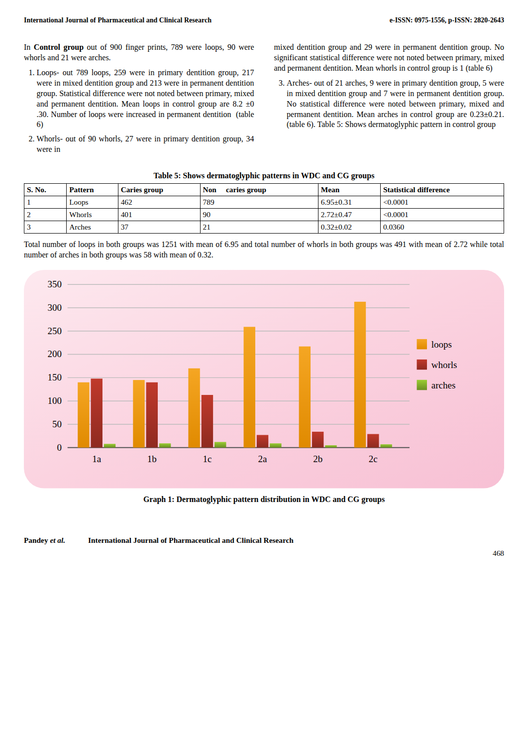International Journal of Pharmaceutical and Clinical Research e-ISSN: 0975-1556, p-ISSN: 2820-2643
In Control group out of 900 finger prints, 789 were loops, 90 were whorls and 21 were arches.
Loops- out 789 loops, 259 were in primary dentition group, 217 were in mixed dentition group and 213 were in permanent dentition group. Statistical difference were not noted between primary, mixed and permanent dentition. Mean loops in control group are 8.2 ±0 .30. Number of loops were increased in permanent dentition (table 6)
Whorls- out of 90 whorls, 27 were in primary dentition group, 34 were in
mixed dentition group and 29 were in permanent dentition group. No significant statistical difference were not noted between primary, mixed and permanent dentition. Mean whorls in control group is 1 (table 6)
Arches- out of 21 arches, 9 were in primary dentition group, 5 were in mixed dentition group and 7 were in permanent dentition group. No statistical difference were noted between primary, mixed and permanent dentition. Mean arches in control group are 0.23±0.21. (table 6). Table 5: Shows dermatoglyphic pattern in control group
Table 5: Shows dermatoglyphic patterns in WDC and CG groups
| S. No. | Pattern | Caries group | Non caries group | Mean | Statistical difference |
| --- | --- | --- | --- | --- | --- |
| 1 | Loops | 462 | 789 | 6.95 ± 0.31 | <0.0001 |
| 2 | Whorls | 401 | 90 | 2.72 ± 0.47 | <0.0001 |
| 3 | Arches | 37 | 21 | 0.32 ± 0.02 | 0.0360 |
Total number of loops in both groups was 1251 with mean of 6.95 and total number of whorls in both groups was 491 with mean of 2.72 while total number of arches in both groups was 58 with mean of 0.32.
350 300 250 200 150 100 50 0 1a 1b 1c 2a 2b 2c loops whorls arches
Graph 1: Dermatoglyphic pattern distribution in WDC and CG groups
Pandey et al. International Journal of Pharmaceutical and Clinical Research
468